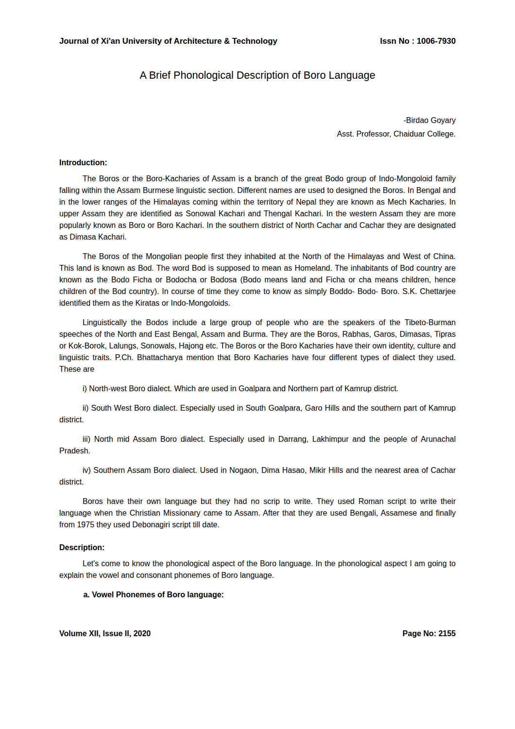Journal of Xi'an University of Architecture & Technology Issn No : 1006-7930
A Brief Phonological Description of Boro Language
-Birdao Goyary
Asst. Professor, Chaiduar College.
Introduction:
The Boros or the Boro-Kacharies of Assam is a branch of the great Bodo group of Indo-Mongoloid family falling within the Assam Burmese linguistic section. Different names are used to designed the Boros. In Bengal and in the lower ranges of the Himalayas coming within the territory of Nepal they are known as Mech Kacharies. In upper Assam they are identified as Sonowal Kachari and Thengal Kachari. In the western Assam they are more popularly known as Boro or Boro Kachari. In the southern district of North Cachar and Cachar they are designated as Dimasa Kachari.
The Boros of the Mongolian people first they inhabited at the North of the Himalayas and West of China. This land is known as Bod. The word Bod is supposed to mean as Homeland. The inhabitants of Bod country are known as the Bodo Ficha or Bodocha or Bodosa (Bodo means land and Ficha or cha means children, hence children of the Bod country). In course of time they come to know as simply Boddo- Bodo- Boro. S.K. Chettarjee identified them as the Kiratas or Indo-Mongoloids.
Linguistically the Bodos include a large group of people who are the speakers of the Tibeto-Burman speeches of the North and East Bengal, Assam and Burma. They are the Boros, Rabhas, Garos, Dimasas, Tipras or Kok-Borok, Lalungs, Sonowals, Hajong etc. The Boros or the Boro Kacharies have their own identity, culture and linguistic traits. P.Ch. Bhattacharya mention that Boro Kacharies have four different types of dialect they used. These are
i) North-west Boro dialect. Which are used in Goalpara and Northern part of Kamrup district.
ii) South West Boro dialect. Especially used in South Goalpara, Garo Hills and the southern part of Kamrup district.
iii) North mid Assam Boro dialect. Especially used in Darrang, Lakhimpur and the people of Arunachal Pradesh.
iv) Southern Assam Boro dialect. Used in Nogaon, Dima Hasao, Mikir Hills and the nearest area of Cachar district.
Boros have their own language but they had no scrip to write. They used Roman script to write their language when the Christian Missionary came to Assam. After that they are used Bengali, Assamese and finally from 1975 they used Debonagiri script till date.
Description:
Let's come to know the phonological aspect of the Boro language. In the phonological aspect I am going to explain the vowel and consonant phonemes of Boro language.
Vowel Phonemes of Boro language:
Volume XII, Issue II, 2020 Page No: 2155